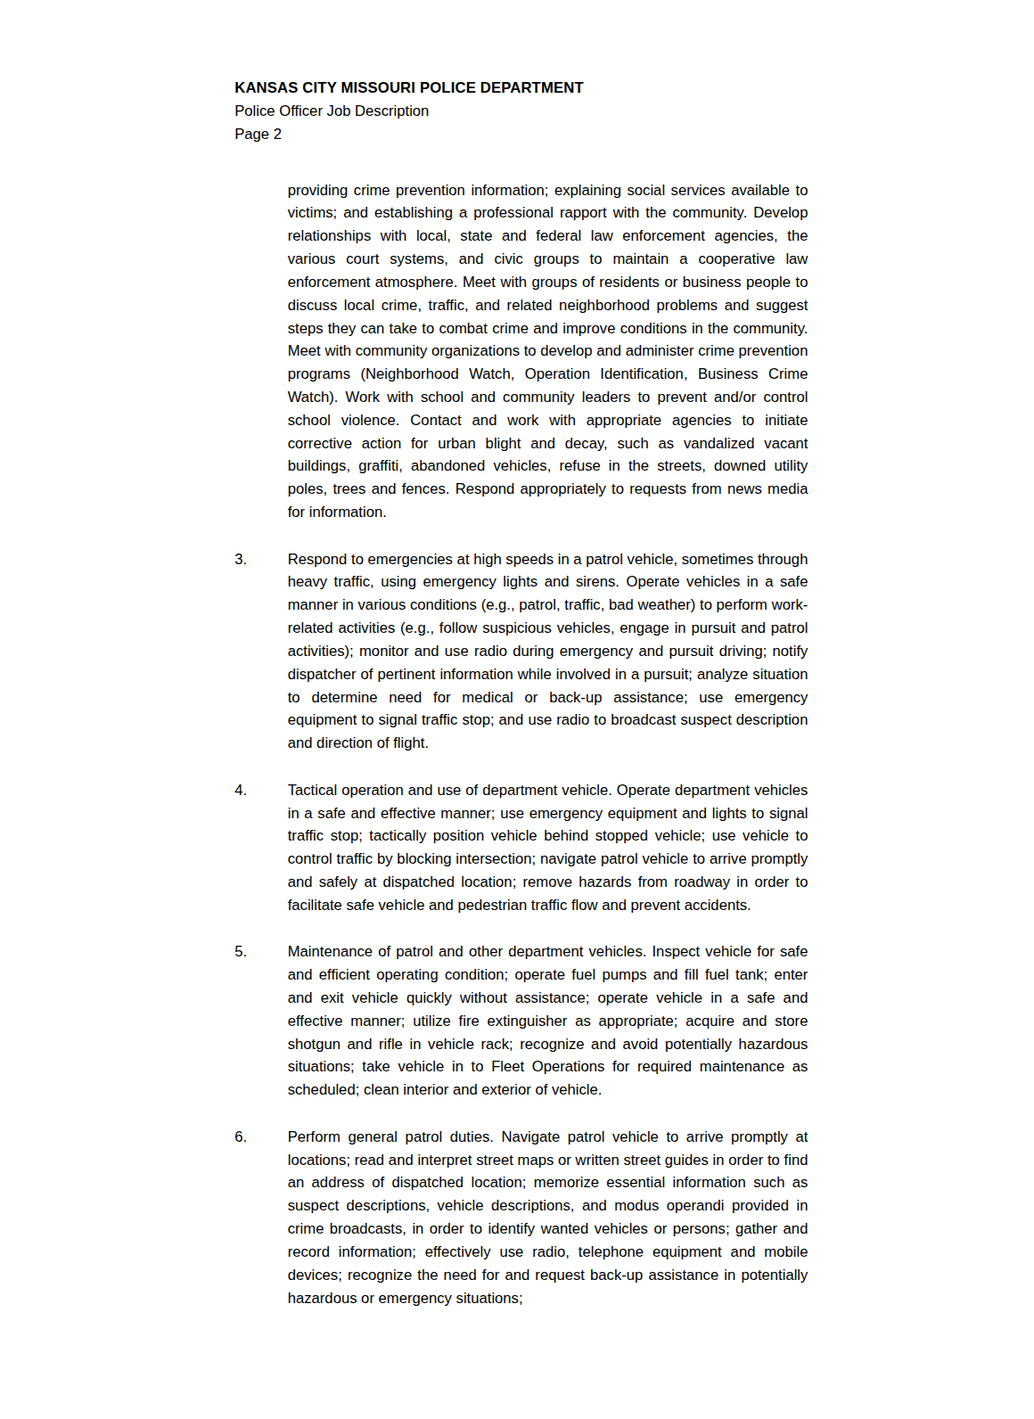KANSAS CITY MISSOURI POLICE DEPARTMENT
Police Officer Job Description
Page 2
providing crime prevention information; explaining social services available to victims; and establishing a professional rapport with the community. Develop relationships with local, state and federal law enforcement agencies, the various court systems, and civic groups to maintain a cooperative law enforcement atmosphere. Meet with groups of residents or business people to discuss local crime, traffic, and related neighborhood problems and suggest steps they can take to combat crime and improve conditions in the community. Meet with community organizations to develop and administer crime prevention programs (Neighborhood Watch, Operation Identification, Business Crime Watch). Work with school and community leaders to prevent and/or control school violence. Contact and work with appropriate agencies to initiate corrective action for urban blight and decay, such as vandalized vacant buildings, graffiti, abandoned vehicles, refuse in the streets, downed utility poles, trees and fences. Respond appropriately to requests from news media for information.
Respond to emergencies at high speeds in a patrol vehicle, sometimes through heavy traffic, using emergency lights and sirens. Operate vehicles in a safe manner in various conditions (e.g., patrol, traffic, bad weather) to perform work-related activities (e.g., follow suspicious vehicles, engage in pursuit and patrol activities); monitor and use radio during emergency and pursuit driving; notify dispatcher of pertinent information while involved in a pursuit; analyze situation to determine need for medical or back-up assistance; use emergency equipment to signal traffic stop; and use radio to broadcast suspect description and direction of flight.
Tactical operation and use of department vehicle. Operate department vehicles in a safe and effective manner; use emergency equipment and lights to signal traffic stop; tactically position vehicle behind stopped vehicle; use vehicle to control traffic by blocking intersection; navigate patrol vehicle to arrive promptly and safely at dispatched location; remove hazards from roadway in order to facilitate safe vehicle and pedestrian traffic flow and prevent accidents.
Maintenance of patrol and other department vehicles. Inspect vehicle for safe and efficient operating condition; operate fuel pumps and fill fuel tank; enter and exit vehicle quickly without assistance; operate vehicle in a safe and effective manner; utilize fire extinguisher as appropriate; acquire and store shotgun and rifle in vehicle rack; recognize and avoid potentially hazardous situations; take vehicle in to Fleet Operations for required maintenance as scheduled; clean interior and exterior of vehicle.
Perform general patrol duties. Navigate patrol vehicle to arrive promptly at locations; read and interpret street maps or written street guides in order to find an address of dispatched location; memorize essential information such as suspect descriptions, vehicle descriptions, and modus operandi provided in crime broadcasts, in order to identify wanted vehicles or persons; gather and record information; effectively use radio, telephone equipment and mobile devices; recognize the need for and request back-up assistance in potentially hazardous or emergency situations;